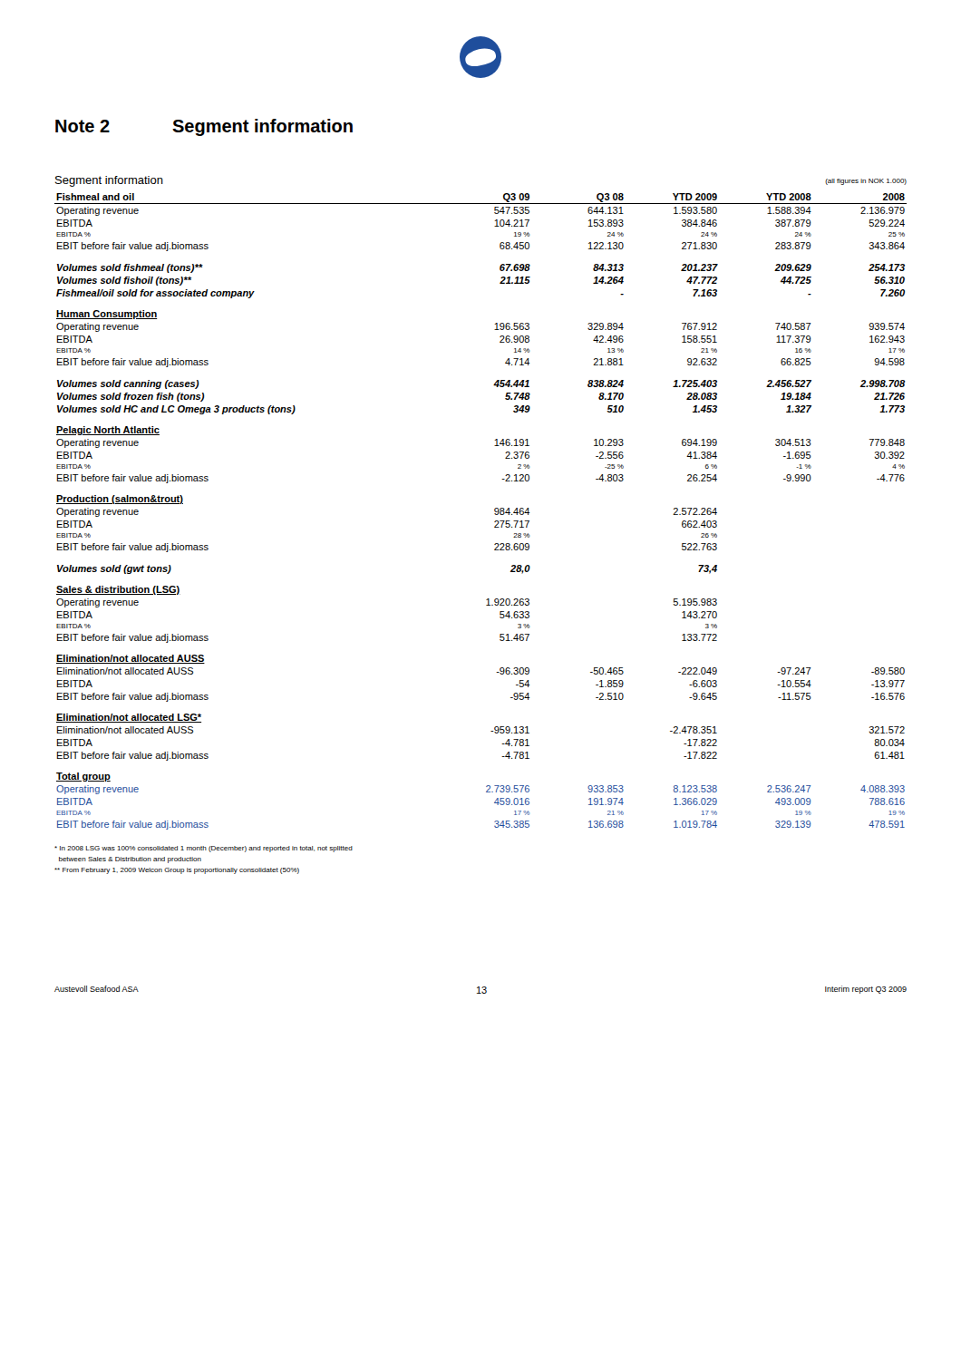Note 2 Segment information
Segment information(all figures in NOK 1.000)
| Fishmeal and oil | Q3 09 | Q3 08 | YTD 2009 | YTD 2008 | 2008 |
| --- | --- | --- | --- | --- | --- |
| Operating revenue | 547.535 | 644.131 | 1.593.580 | 1.588.394 | 2.136.979 |
| EBITDA | 104.217 | 153.893 | 384.846 | 387.879 | 529.224 |
| EBITDA % | 19 % | 24 % | 24 % | 24 % | 25 % |
| EBIT before fair value adj.biomass | 68.450 | 122.130 | 271.830 | 283.879 | 343.864 |
| Volumes sold fishmeal (tons)** | 67.698 | 84.313 | 201.237 | 209.629 | 254.173 |
| Volumes sold fishoil (tons)** | 21.115 | 14.264 | 47.772 | 44.725 | 56.310 |
| Fishmeal/oil sold for associated company | | - | 7.163 | - | 7.260 |
| Human Consumption |
| Operating revenue | 196.563 | 329.894 | 767.912 | 740.587 | 939.574 |
| EBITDA | 26.908 | 42.496 | 158.551 | 117.379 | 162.943 |
| EBITDA % | 14 % | 13 % | 21 % | 16 % | 17 % |
| EBIT before fair value adj.biomass | 4.714 | 21.881 | 92.632 | 66.825 | 94.598 |
| Volumes sold canning (cases) | 454.441 | 838.824 | 1.725.403 | 2.456.527 | 2.998.708 |
| Volumes sold frozen fish (tons) | 5.748 | 8.170 | 28.083 | 19.184 | 21.726 |
| Volumes sold HC and LC Omega 3 products (tons) | 349 | 510 | 1.453 | 1.327 | 1.773 |
| Pelagic North Atlantic |
| Operating revenue | 146.191 | 10.293 | 694.199 | 304.513 | 779.848 |
| EBITDA | 2.376 | -2.556 | 41.384 | -1.695 | 30.392 |
| EBITDA % | 2 % | -25 % | 6 % | -1 % | 4 % |
| EBIT before fair value adj.biomass | -2.120 | -4.803 | 26.254 | -9.990 | -4.776 |
| Production (salmon&trout) |
| Operating revenue | 984.464 | | 2.572.264 | | |
| EBITDA | 275.717 | | 662.403 | | |
| EBITDA % | 28 % | | 26 % | | |
| EBIT before fair value adj.biomass | 228.609 | | 522.763 | | |
| Volumes sold (gwt tons) | 28,0 | | 73,4 | | |
| Sales & distribution (LSG) |
| Operating revenue | 1.920.263 | | 5.195.983 | | |
| EBITDA | 54.633 | | 143.270 | | |
| EBITDA % | 3 % | | 3 % | | |
| EBIT before fair value adj.biomass | 51.467 | | 133.772 | | |
| Elimination/not allocated AUSS |
| Elimination/not allocated AUSS | -96.309 | -50.465 | -222.049 | -97.247 | -89.580 |
| EBITDA | -54 | -1.859 | -6.603 | -10.554 | -13.977 |
| EBIT before fair value adj.biomass | -954 | -2.510 | -9.645 | -11.575 | -16.576 |
| Elimination/not allocated LSG* |
| Elimination/not allocated AUSS | -959.131 | | -2.478.351 | | 321.572 |
| EBITDA | -4.781 | | -17.822 | | 80.034 |
| EBIT before fair value adj.biomass | -4.781 | | -17.822 | | 61.481 |
| Total group |
| Operating revenue | 2.739.576 | 933.853 | 8.123.538 | 2.536.247 | 4.088.393 |
| EBITDA | 459.016 | 191.974 | 1.366.029 | 493.009 | 788.616 |
| EBITDA % | 17 % | 21 % | 17 % | 19 % | 19 % |
| EBIT before fair value adj.biomass | 345.385 | 136.698 | 1.019.784 | 329.139 | 478.591 |
* In 2008 LSG was 100% consolidated 1 month (December) and reported in total, not splitted
between Sales & Distribution and production
** From February 1, 2009 Welcon Group is proportionally consolidatet (50%)
Austevoll Seafood ASA Interim report Q3 2009
13